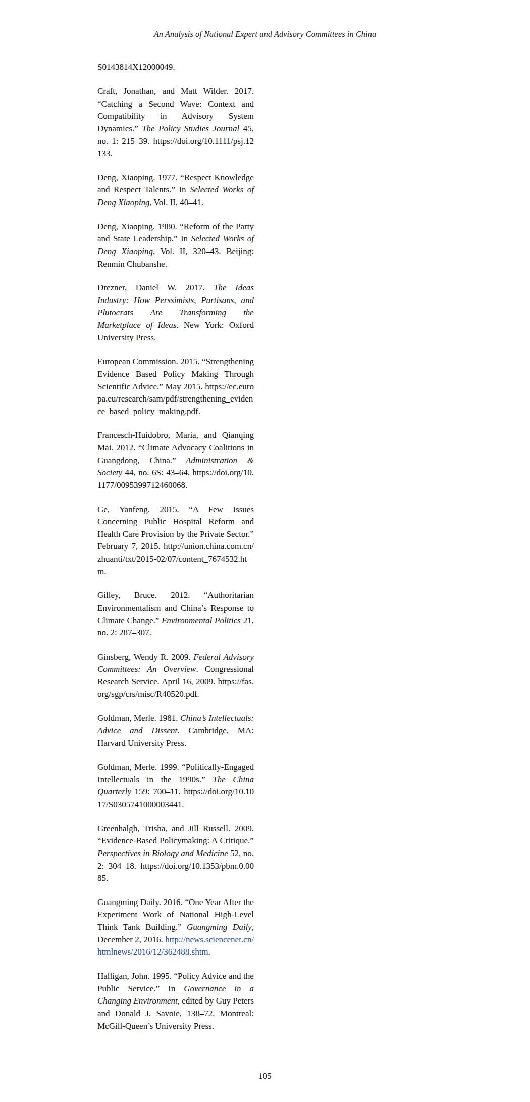An Analysis of National Expert and Advisory Committees in China
S0143814X12000049.
Craft, Jonathan, and Matt Wilder. 2017. “Catching a Second Wave: Context and Compatibility in Advisory System Dynamics.” The Policy Studies Journal 45, no. 1: 215–39. https://doi.org/10.1111/psj.12133.
Deng, Xiaoping. 1977. “Respect Knowledge and Respect Talents.” In Selected Works of Deng Xiaoping, Vol. II, 40–41.
Deng, Xiaoping. 1980. “Reform of the Party and State Leadership.” In Selected Works of Deng Xiaoping, Vol. II, 320–43. Beijing: Renmin Chubanshe.
Drezner, Daniel W. 2017. The Ideas Industry: How Perssimists, Partisans, and Plutocrats Are Transforming the Marketplace of Ideas. New York: Oxford University Press.
European Commission. 2015. “Strengthening Evidence Based Policy Making Through Scientific Advice.” May 2015. https://ec.europa.eu/research/sam/pdf/strengthening_evidence_based_policy_making.pdf.
Francesch-Huidobro, Maria, and Qianqing Mai. 2012. “Climate Advocacy Coalitions in Guangdong, China.” Administration & Society 44, no. 6S: 43–64. https://doi.org/10.1177/0095399712460068.
Ge, Yanfeng. 2015. “A Few Issues Concerning Public Hospital Reform and Health Care Provision by the Private Sector.” February 7, 2015. http://union.china.com.cn/zhuanti/txt/2015-02/07/content_7674532.htm.
Gilley, Bruce. 2012. “Authoritarian Environmentalism and China’s Response to Climate Change.” Environmental Politics 21, no. 2: 287–307.
Ginsberg, Wendy R. 2009. Federal Advisory Committees: An Overview. Congressional Research Service. April 16, 2009. https://fas.org/sgp/crs/misc/R40520.pdf.
Goldman, Merle. 1981. China’s Intellectuals: Advice and Dissent. Cambridge, MA: Harvard University Press.
Goldman, Merle. 1999. “Politically-Engaged Intellectuals in the 1990s.” The China Quarterly 159: 700–11. https://doi.org/10.1017/S0305741000003441.
Greenhalgh, Trisha, and Jill Russell. 2009. “Evidence-Based Policymaking: A Critique.” Perspectives in Biology and Medicine 52, no. 2: 304–18. https://doi.org/10.1353/pbm.0.0085.
Guangming Daily. 2016. “One Year After the Experiment Work of National High-Level Think Tank Building.” Guangming Daily, December 2, 2016. http://news.sciencenet.cn/htmlnews/2016/12/362488.shtm.
Halligan, John. 1995. “Policy Advice and the Public Service.” In Governance in a Changing Environment, edited by Guy Peters and Donald J. Savoie, 138–72. Montreal: McGill-Queen’s University Press.
105